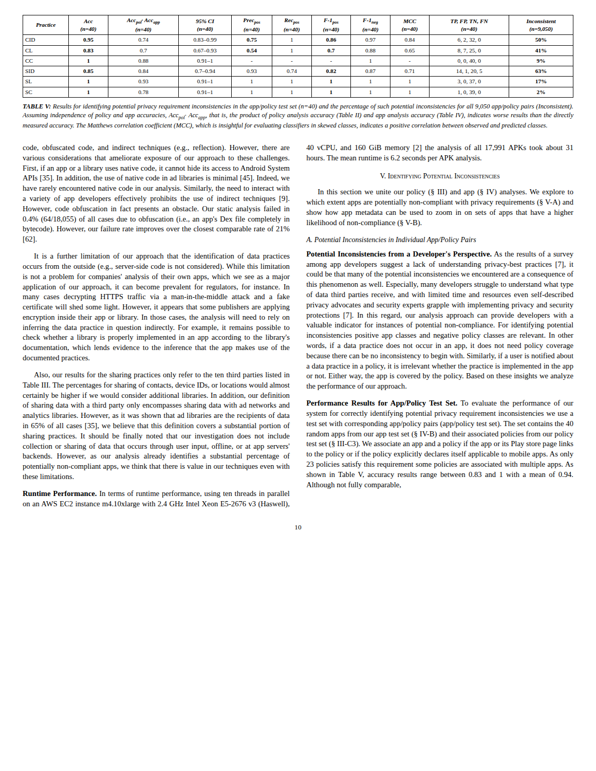| Practice | Acc (n=40) | Acc pol · Acc app (n=40) | 95% CI (n=40) | Prec pos (n=40) | Rec pos (n=40) | F-1 pos (n=40) | F-1 neg (n=40) | MCC (n=40) | TP, FP, TN, FN (n=40) | Inconsistent (n=9,050) |
| --- | --- | --- | --- | --- | --- | --- | --- | --- | --- | --- |
| CID | 0.95 | 0.74 | 0.83–0.99 | 0.75 | 1 | 0.86 | 0.97 | 0.84 | 6, 2, 32, 0 | 50% |
| CL | 0.83 | 0.7 | 0.67–0.93 | 0.54 | 1 | 0.7 | 0.88 | 0.65 | 8, 7, 25, 0 | 41% |
| CC | 1 | 0.88 | 0.91–1 | - | - | - | 1 | - | 0, 0, 40, 0 | 9% |
| SID | 0.85 | 0.84 | 0.7–0.94 | 0.93 | 0.74 | 0.82 | 0.87 | 0.71 | 14, 1, 20, 5 | 63% |
| SL | 1 | 0.93 | 0.91–1 | 1 | 1 | 1 | 1 | 1 | 3, 0, 37, 0 | 17% |
| SC | 1 | 0.78 | 0.91–1 | 1 | 1 | 1 | 1 | 1 | 1, 0, 39, 0 | 2% |
TABLE V: Results for identifying potential privacy requirement inconsistencies in the app/policy test set (n=40) and the percentage of such potential inconsistencies for all 9,050 app/policy pairs (Inconsistent). Assuming independence of policy and app accuracies, Accpol· Accapp, that is, the product of policy analysis accuracy (Table II) and app analysis accuracy (Table IV), indicates worse results than the directly measured accuracy. The Matthews correlation coefficient (MCC), which is insightful for evaluating classifiers in skewed classes, indicates a positive correlation between observed and predicted classes.
code, obfuscated code, and indirect techniques (e.g., reflection). However, there are various considerations that ameliorate exposure of our approach to these challenges. First, if an app or a library uses native code, it cannot hide its access to Android System APIs [35]. In addition, the use of native code in ad libraries is minimal [45]. Indeed, we have rarely encountered native code in our analysis. Similarly, the need to interact with a variety of app developers effectively prohibits the use of indirect techniques [9]. However, code obfuscation in fact presents an obstacle. Our static analysis failed in 0.4% (64/18,055) of all cases due to obfuscation (i.e., an app's Dex file completely in bytecode). However, our failure rate improves over the closest comparable rate of 21% [62].
It is a further limitation of our approach that the identification of data practices occurs from the outside (e.g., server-side code is not considered). While this limitation is not a problem for companies' analysis of their own apps, which we see as a major application of our approach, it can become prevalent for regulators, for instance. In many cases decrypting HTTPS traffic via a man-in-the-middle attack and a fake certificate will shed some light. However, it appears that some publishers are applying encryption inside their app or library. In those cases, the analysis will need to rely on inferring the data practice in question indirectly. For example, it remains possible to check whether a library is properly implemented in an app according to the library's documentation, which lends evidence to the inference that the app makes use of the documented practices.
Also, our results for the sharing practices only refer to the ten third parties listed in Table III. The percentages for sharing of contacts, device IDs, or locations would almost certainly be higher if we would consider additional libraries. In addition, our definition of sharing data with a third party only encompasses sharing data with ad networks and analytics libraries. However, as it was shown that ad libraries are the recipients of data in 65% of all cases [35], we believe that this definition covers a substantial portion of sharing practices. It should be finally noted that our investigation does not include collection or sharing of data that occurs through user input, offline, or at app servers' backends. However, as our analysis already identifies a substantial percentage of potentially non-compliant apps, we think that there is value in our techniques even with these limitations.
Runtime Performance. In terms of runtime performance, using ten threads in parallel on an AWS EC2 instance m4.10xlarge with 2.4 GHz Intel Xeon E5-2676 v3 (Haswell), 40 vCPU, and 160 GiB memory [2] the analysis of all 17,991 APKs took about 31 hours. The mean runtime is 6.2 seconds per APK analysis.
V. Identifying Potential Inconsistencies
In this section we unite our policy (§ III) and app (§ IV) analyses. We explore to which extent apps are potentially non-compliant with privacy requirements (§ V-A) and show how app metadata can be used to zoom in on sets of apps that have a higher likelihood of non-compliance (§ V-B).
A. Potential Inconsistencies in Individual App/Policy Pairs
Potential Inconsistencies from a Developer's Perspective. As the results of a survey among app developers suggest a lack of understanding privacy-best practices [7], it could be that many of the potential inconsistencies we encountered are a consequence of this phenomenon as well. Especially, many developers struggle to understand what type of data third parties receive, and with limited time and resources even self-described privacy advocates and security experts grapple with implementing privacy and security protections [7]. In this regard, our analysis approach can provide developers with a valuable indicator for instances of potential non-compliance. For identifying potential inconsistencies positive app classes and negative policy classes are relevant. In other words, if a data practice does not occur in an app, it does not need policy coverage because there can be no inconsistency to begin with. Similarly, if a user is notified about a data practice in a policy, it is irrelevant whether the practice is implemented in the app or not. Either way, the app is covered by the policy. Based on these insights we analyze the performance of our approach.
Performance Results for App/Policy Test Set. To evaluate the performance of our system for correctly identifying potential privacy requirement inconsistencies we use a test set with corresponding app/policy pairs (app/policy test set). The set contains the 40 random apps from our app test set (§ IV-B) and their associated policies from our policy test set (§ III-C3). We associate an app and a policy if the app or its Play store page links to the policy or if the policy explicitly declares itself applicable to mobile apps. As only 23 policies satisfy this requirement some policies are associated with multiple apps. As shown in Table V, accuracy results range between 0.83 and 1 with a mean of 0.94. Although not fully comparable,
10